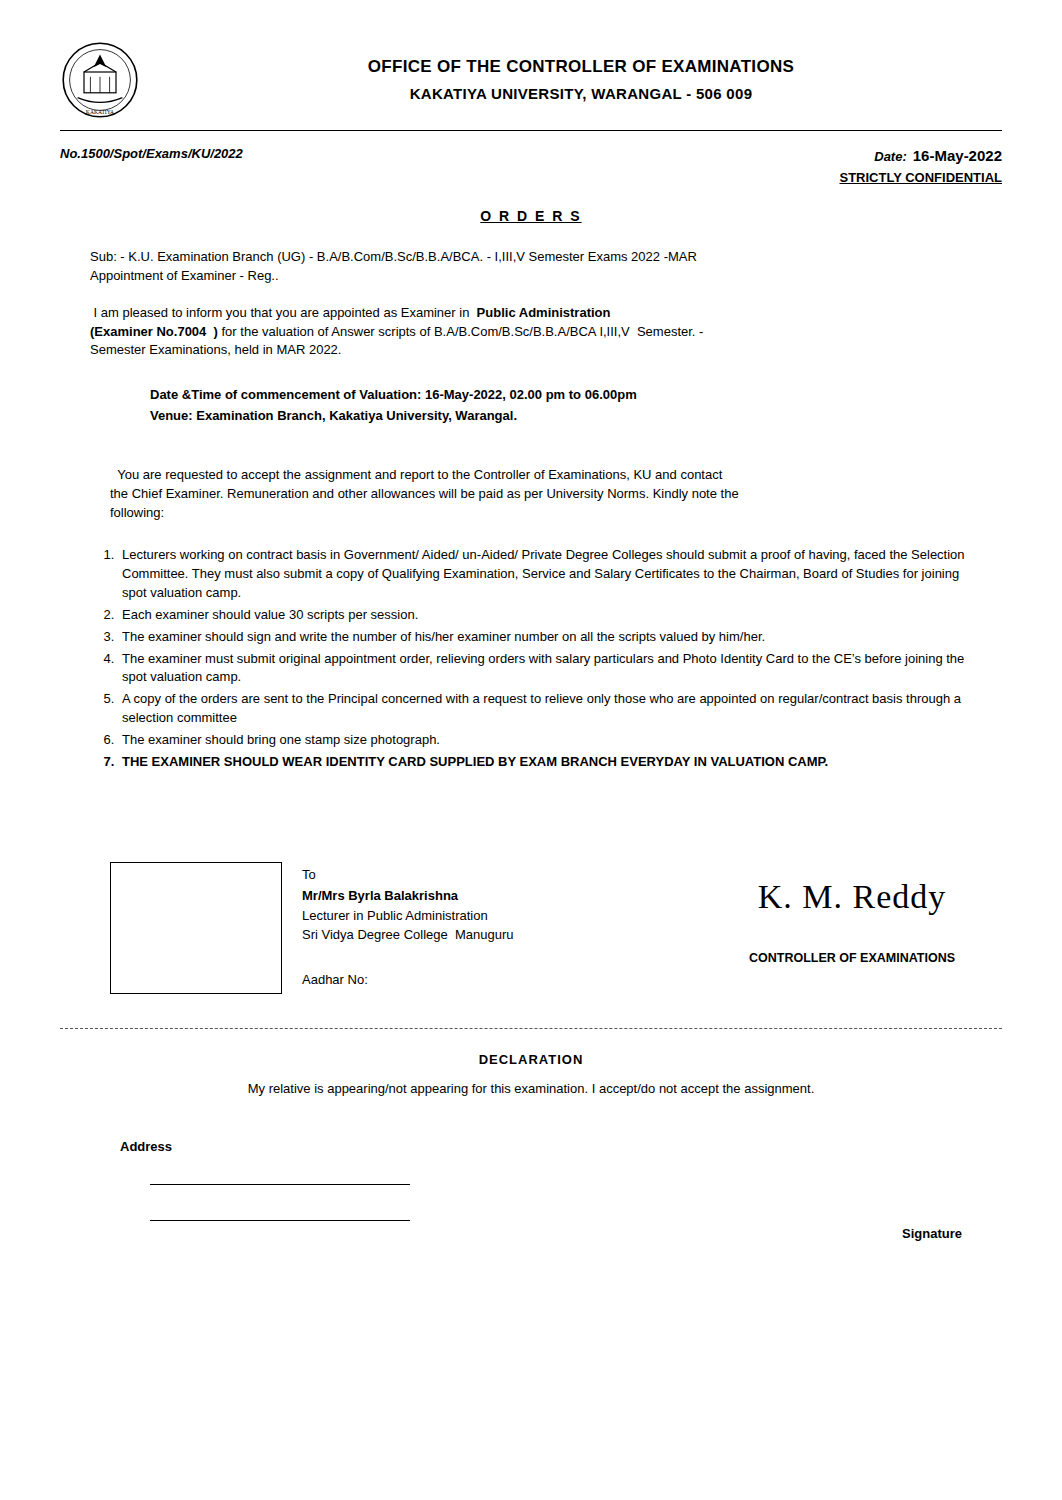OFFICE OF THE CONTROLLER OF EXAMINATIONS
KAKATIYA UNIVERSITY, WARANGAL - 506 009
No.1500/Spot/Exams/KU/2022
Date: 16-May-2022
STRICTLY CONFIDENTIAL
O R D E R S
Sub: - K.U. Examination Branch (UG) - B.A/B.Com/B.Sc/B.B.A/BCA. - I,III,V Semester Exams 2022 -MAR
Appointment of Examiner - Reg..
I am pleased to inform you that you are appointed as Examiner in Public Administration
(Examiner No.7004 ) for the valuation of Answer scripts of B.A/B.Com/B.Sc/B.B.A/BCA I,III,V Semester. -
Semester Examinations, held in MAR 2022.
Date &Time of commencement of Valuation: 16-May-2022, 02.00 pm to 06.00pm
Venue: Examination Branch, Kakatiya University, Warangal.
You are requested to accept the assignment and report to the Controller of Examinations, KU and contact
the Chief Examiner. Remuneration and other allowances will be paid as per University Norms. Kindly note the
following:
Lecturers working on contract basis in Government/ Aided/ un-Aided/ Private Degree Colleges should submit a proof of having, faced the Selection Committee. They must also submit a copy of Qualifying Examination, Service and Salary Certificates to the Chairman, Board of Studies for joining spot valuation camp.
Each examiner should value 30 scripts per session.
The examiner should sign and write the number of his/her examiner number on all the scripts valued by him/her.
The examiner must submit original appointment order, relieving orders with salary particulars and Photo Identity Card to the CE’s before joining the spot valuation camp.
A copy of the orders are sent to the Principal concerned with a request to relieve only those who are appointed on regular/contract basis through a selection committee
The examiner should bring one stamp size photograph.
THE EXAMINER SHOULD WEAR IDENTITY CARD SUPPLIED BY EXAM BRANCH EVERYDAY IN VALUATION CAMP.
To
Mr/Mrs Byrla Balakrishna
Lecturer in Public Administration
Sri Vidya Degree College Manuguru
Aadhar No:
K. M. Reddy
CONTROLLER OF EXAMINATIONS
DECLARATION
My relative is appearing/not appearing for this examination. I accept/do not accept the assignment.
Address
Signature